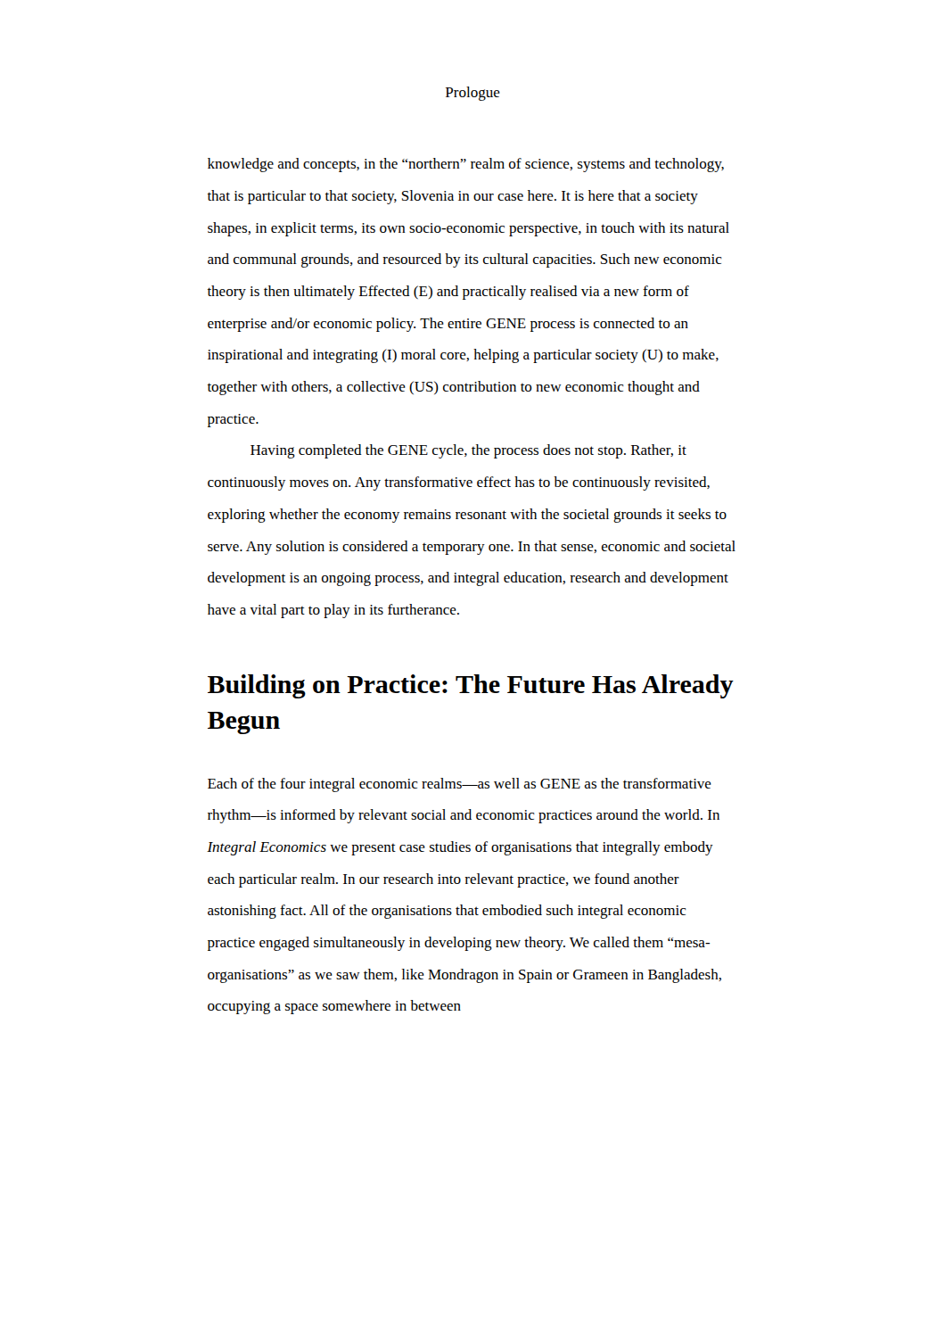Prologue
knowledge and concepts, in the “northern” realm of science, systems and technology, that is particular to that society, Slovenia in our case here. It is here that a society shapes, in explicit terms, its own socio-economic perspective, in touch with its natural and communal grounds, and resourced by its cultural capacities. Such new economic theory is then ultimately Effected (E) and practically realised via a new form of enterprise and/or economic policy. The entire GENE process is connected to an inspirational and integrating (I) moral core, helping a particular society (U) to make, together with others, a collective (US) contribution to new economic thought and practice.
Having completed the GENE cycle, the process does not stop. Rather, it continuously moves on. Any transformative effect has to be continuously revisited, exploring whether the economy remains resonant with the societal grounds it seeks to serve. Any solution is considered a temporary one. In that sense, economic and societal development is an ongoing process, and integral education, research and development have a vital part to play in its furtherance.
Building on Practice: The Future Has Already Begun
Each of the four integral economic realms—as well as GENE as the transformative rhythm—is informed by relevant social and economic practices around the world. In Integral Economics we present case studies of organisations that integrally embody each particular realm. In our research into relevant practice, we found another astonishing fact. All of the organisations that embodied such integral economic practice engaged simultaneously in developing new theory. We called them “mesa-organisations” as we saw them, like Mondragon in Spain or Grameen in Bangladesh, occupying a space somewhere in between